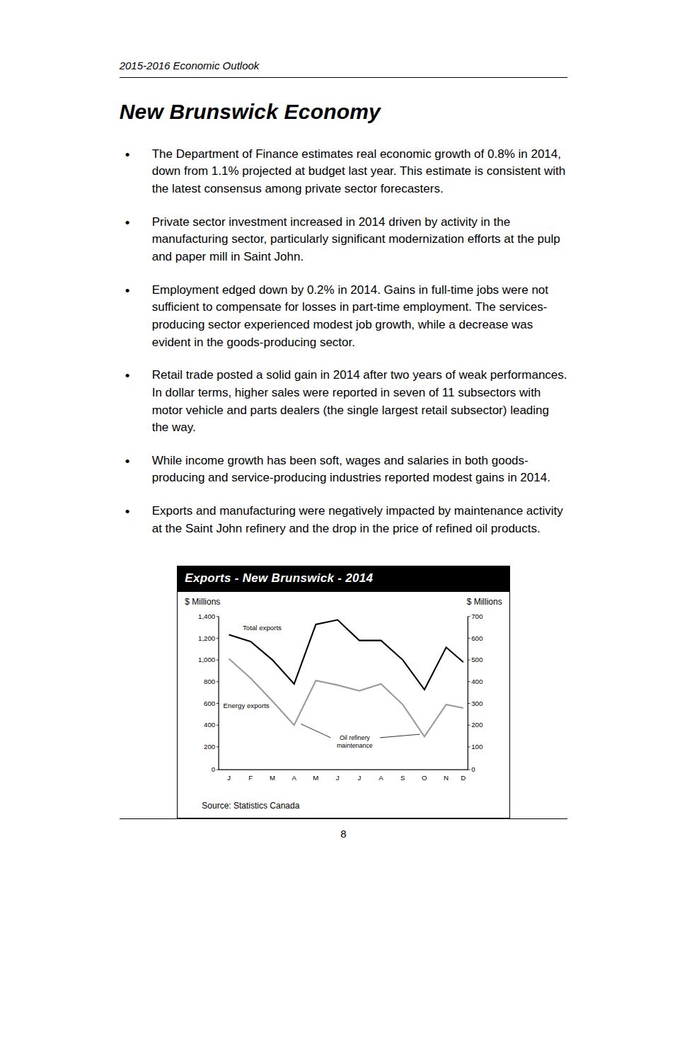2015-2016 Economic Outlook
New Brunswick Economy
The Department of Finance estimates real economic growth of 0.8% in 2014, down from 1.1% projected at budget last year. This estimate is consistent with the latest consensus among private sector forecasters.
Private sector investment increased in 2014 driven by activity in the manufacturing sector, particularly significant modernization efforts at the pulp and paper mill in Saint John.
Employment edged down by 0.2% in 2014. Gains in full-time jobs were not sufficient to compensate for losses in part-time employment. The services-producing sector experienced modest job growth, while a decrease was evident in the goods-producing sector.
Retail trade posted a solid gain in 2014 after two years of weak performances. In dollar terms, higher sales were reported in seven of 11 subsectors with motor vehicle and parts dealers (the single largest retail subsector) leading the way.
While income growth has been soft, wages and salaries in both goods-producing and service-producing industries reported modest gains in 2014.
Exports and manufacturing were negatively impacted by maintenance activity at the Saint John refinery and the drop in the price of refined oil products.
Exports - New Brunswick - 2014
$ Millions $ Millions
1,400 1,200 1,000 800 600 400 200 0 700 600 500 400 300 200 100 0 J F M A M J J A S O N D Total exports Energy exports Oil refinery maintenance
Source: Statistics Canada
8